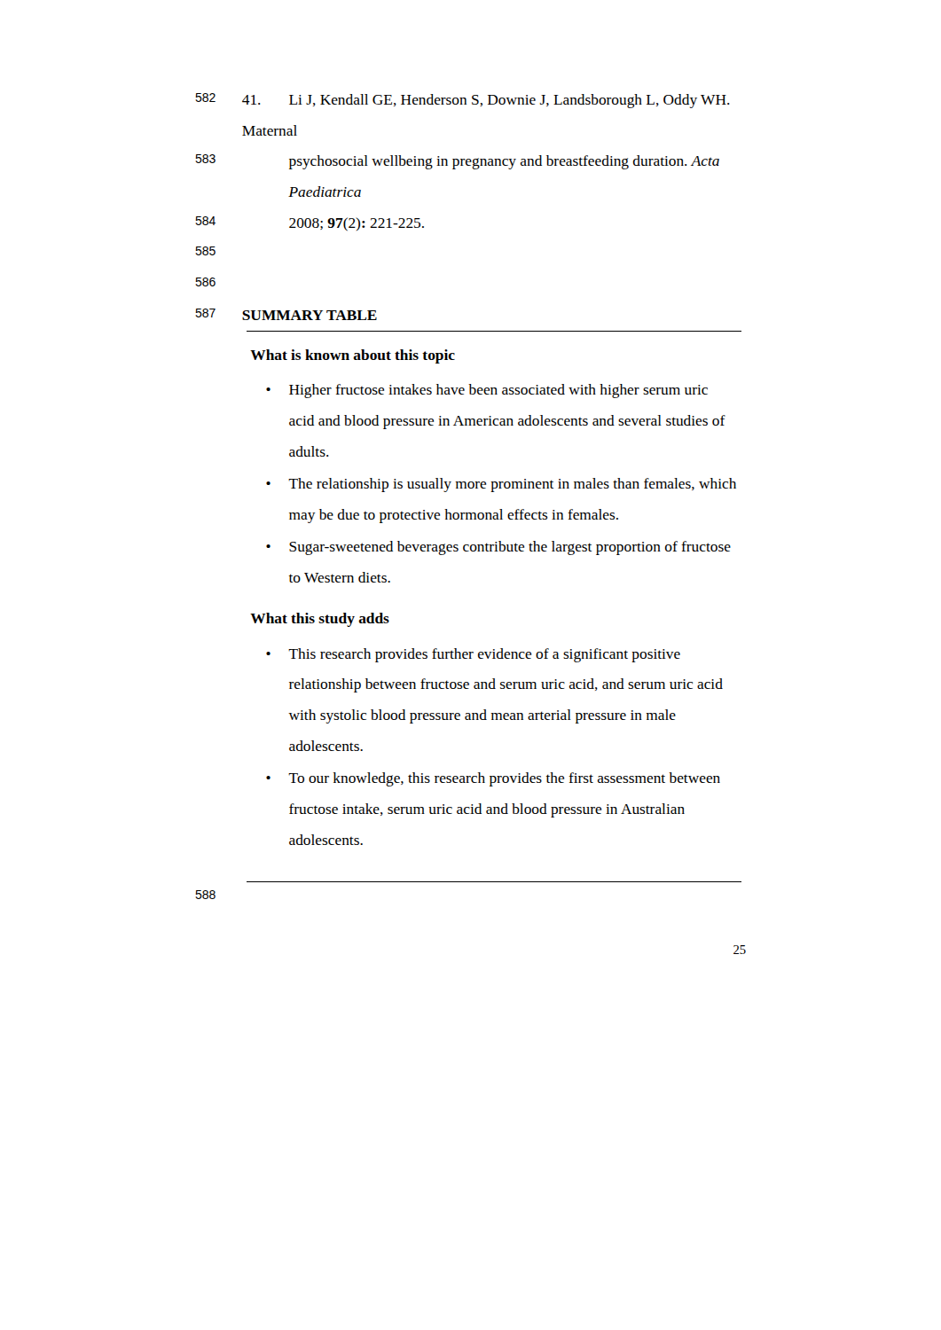| 582 | 41. Li J, Kendall GE, Henderson S, Downie J, Landsborough L, Oddy WH. Maternal |
| 583 | psychosocial wellbeing in pregnancy and breastfeeding duration. Acta Paediatrica |
| 584 | 2008; 97 (2) : 221-225. |
| 585 | |
| 586 | |
| 587 | SUMMARY TABLE |
| What is known about this topic Higher fructose intakes have been associated with higher serum uric acid and blood pressure in American adolescents and several studies of adults. The relationship is usually more prominent in males than females, which may be due to protective hormonal effects in females. Sugar-sweetened beverages contribute the largest proportion of fructose to Western diets. What this study adds This research provides further evidence of a significant positive relationship between fructose and serum uric acid, and serum uric acid with systolic blood pressure and mean arterial pressure in male adolescents. To our knowledge, this research provides the first assessment between fructose intake, serum uric acid and blood pressure in Australian adolescents. |
| 588 | |
25